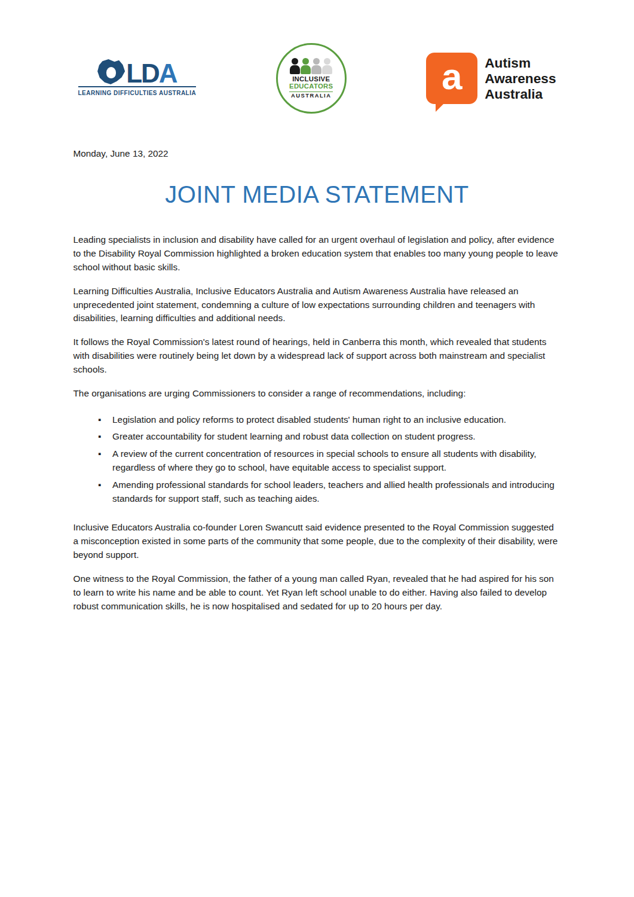LDA
Learning Difficulties Australia
INCLUSIVE
EDUCATORS
AUSTRALIA
a
Autism
Awareness
Australia
Monday, June 13, 2022
JOINT MEDIA STATEMENT
Leading specialists in inclusion and disability have called for an urgent overhaul of legislation and policy, after evidence to the Disability Royal Commission highlighted a broken education system that enables too many young people to leave school without basic skills.
Learning Difficulties Australia, Inclusive Educators Australia and Autism Awareness Australia have released an unprecedented joint statement, condemning a culture of low expectations surrounding children and teenagers with disabilities, learning difficulties and additional needs.
It follows the Royal Commission's latest round of hearings, held in Canberra this month, which revealed that students with disabilities were routinely being let down by a widespread lack of support across both mainstream and specialist schools.
The organisations are urging Commissioners to consider a range of recommendations, including:
Legislation and policy reforms to protect disabled students' human right to an inclusive education.
Greater accountability for student learning and robust data collection on student progress.
A review of the current concentration of resources in special schools to ensure all students with disability, regardless of where they go to school, have equitable access to specialist support.
Amending professional standards for school leaders, teachers and allied health professionals and introducing standards for support staff, such as teaching aides.
Inclusive Educators Australia co-founder Loren Swancutt said evidence presented to the Royal Commission suggested a misconception existed in some parts of the community that some people, due to the complexity of their disability, were beyond support.
One witness to the Royal Commission, the father of a young man called Ryan, revealed that he had aspired for his son to learn to write his name and be able to count. Yet Ryan left school unable to do either. Having also failed to develop robust communication skills, he is now hospitalised and sedated for up to 20 hours per day.